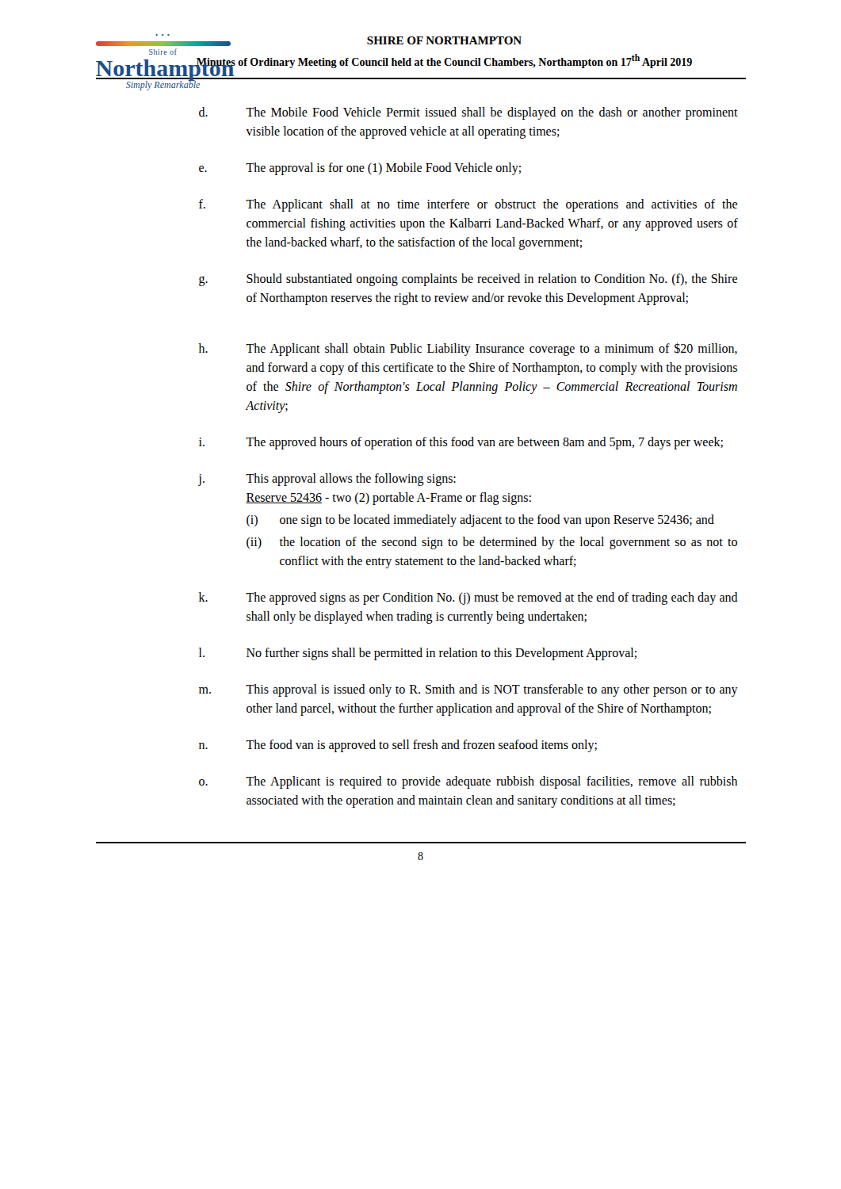• • •
Shire of
Northampton
Simply Remarkable
SHIRE OF NORTHAMPTON
Minutes of Ordinary Meeting of Council held at the Council Chambers, Northampton on 17th April 2019
d. The Mobile Food Vehicle Permit issued shall be displayed on the dash or another prominent visible location of the approved vehicle at all operating times;
e. The approval is for one (1) Mobile Food Vehicle only;
f. The Applicant shall at no time interfere or obstruct the operations and activities of the commercial fishing activities upon the Kalbarri Land-Backed Wharf, or any approved users of the land-backed wharf, to the satisfaction of the local government;
g. Should substantiated ongoing complaints be received in relation to Condition No. (f), the Shire of Northampton reserves the right to review and/or revoke this Development Approval;
h. The Applicant shall obtain Public Liability Insurance coverage to a minimum of $20 million, and forward a copy of this certificate to the Shire of Northampton, to comply with the provisions of the Shire of Northampton's Local Planning Policy – Commercial Recreational Tourism Activity;
i. The approved hours of operation of this food van are between 8am and 5pm, 7 days per week;
j. This approval allows the following signs:
Reserve 52436 - two (2) portable A-Frame or flag signs:
(i) one sign to be located immediately adjacent to the food van upon Reserve 52436; and
(ii) the location of the second sign to be determined by the local government so as not to conflict with the entry statement to the land-backed wharf;
k. The approved signs as per Condition No. (j) must be removed at the end of trading each day and shall only be displayed when trading is currently being undertaken;
l. No further signs shall be permitted in relation to this Development Approval;
m. This approval is issued only to R. Smith and is NOT transferable to any other person or to any other land parcel, without the further application and approval of the Shire of Northampton;
n. The food van is approved to sell fresh and frozen seafood items only;
o. The Applicant is required to provide adequate rubbish disposal facilities, remove all rubbish associated with the operation and maintain clean and sanitary conditions at all times;
8